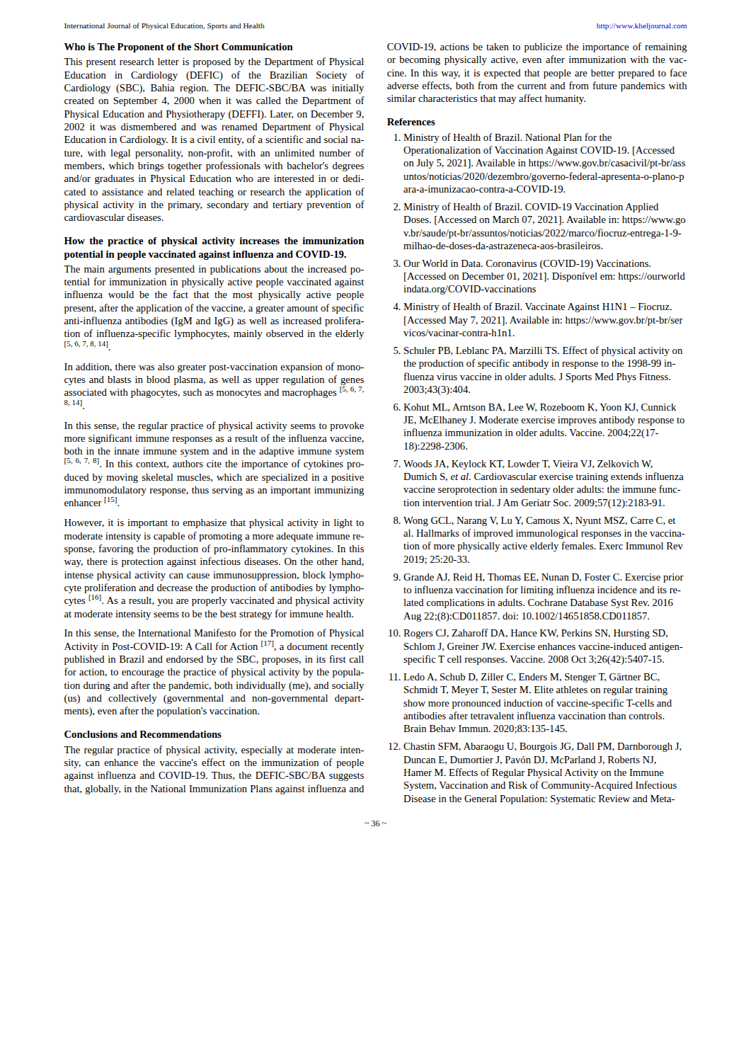International Journal of Physical Education, Sports and Health http://www.kheljournal.com
Who is The Proponent of the Short Communication
This present research letter is proposed by the Department of Physical Education in Cardiology (DEFIC) of the Brazilian Society of Cardiology (SBC), Bahia region. The DEFIC-SBC/BA was initially created on September 4, 2000 when it was called the Department of Physical Education and Physiotherapy (DEFFI). Later, on December 9, 2002 it was dismembered and was renamed Department of Physical Education in Cardiology. It is a civil entity, of a scientific and social nature, with legal personality, non-profit, with an unlimited number of members, which brings together professionals with bachelor's degrees and/or graduates in Physical Education who are interested in or dedicated to assistance and related teaching or research the application of physical activity in the primary, secondary and tertiary prevention of cardiovascular diseases.
How the practice of physical activity increases the immunization potential in people vaccinated against influenza and COVID-19.
The main arguments presented in publications about the increased potential for immunization in physically active people vaccinated against influenza would be the fact that the most physically active people present, after the application of the vaccine, a greater amount of specific anti-influenza antibodies (IgM and IgG) as well as increased proliferation of influenza-specific lymphocytes, mainly observed in the elderly [5, 6, 7, 8, 14].
In addition, there was also greater post-vaccination expansion of monocytes and blasts in blood plasma, as well as upper regulation of genes associated with phagocytes, such as monocytes and macrophages [5, 6, 7, 8, 14].
In this sense, the regular practice of physical activity seems to provoke more significant immune responses as a result of the influenza vaccine, both in the innate immune system and in the adaptive immune system [5, 6, 7, 8]. In this context, authors cite the importance of cytokines produced by moving skeletal muscles, which are specialized in a positive immunomodulatory response, thus serving as an important immunizing enhancer [15].
However, it is important to emphasize that physical activity in light to moderate intensity is capable of promoting a more adequate immune response, favoring the production of pro-inflammatory cytokines. In this way, there is protection against infectious diseases. On the other hand, intense physical activity can cause immunosuppression, block lymphocyte proliferation and decrease the production of antibodies by lymphocytes [16]. As a result, you are properly vaccinated and physical activity at moderate intensity seems to be the best strategy for immune health.
In this sense, the International Manifesto for the Promotion of Physical Activity in Post-COVID-19: A Call for Action [17], a document recently published in Brazil and endorsed by the SBC, proposes, in its first call for action, to encourage the practice of physical activity by the population during and after the pandemic, both individually (me), and socially (us) and collectively (governmental and non-governmental departments), even after the population's vaccination.
Conclusions and Recommendations
The regular practice of physical activity, especially at moderate intensity, can enhance the vaccine's effect on the immunization of people against influenza and COVID-19. Thus, the DEFIC-SBC/BA suggests that, globally, in the National Immunization Plans against influenza and COVID-19, actions be taken to publicize the importance of remaining or becoming physically active, even after immunization with the vaccine. In this way, it is expected that people are better prepared to face adverse effects, both from the current and from future pandemics with similar characteristics that may affect humanity.
References
Ministry of Health of Brazil. National Plan for the Operationalization of Vaccination Against COVID-19. [Accessed on July 5, 2021]. Available in https://www.gov.br/casacivil/pt-br/assuntos/noticias/2020/dezembro/governo-federal-apresenta-o-plano-para-a-imunizacao-contra-a-COVID-19.
Ministry of Health of Brazil. COVID-19 Vaccination Applied Doses. [Accessed on March 07, 2021]. Available in: https://www.gov.br/saude/pt-br/assuntos/noticias/2022/marco/fiocruz-entrega-1-9-milhao-de-doses-da-astrazeneca-aos-brasileiros.
Our World in Data. Coronavirus (COVID-19) Vaccinations. [Accessed on December 01, 2021]. Disponível em: https://ourworldindata.org/COVID-vaccinations
Ministry of Health of Brazil. Vaccinate Against H1N1 – Fiocruz. [Accessed May 7, 2021]. Available in: https://www.gov.br/pt-br/servicos/vacinar-contra-h1n1.
Schuler PB, Leblanc PA, Marzilli TS. Effect of physical activity on the production of specific antibody in response to the 1998-99 influenza virus vaccine in older adults. J Sports Med Phys Fitness. 2003;43(3):404.
Kohut ML, Arntson BA, Lee W, Rozeboom K, Yoon KJ, Cunnick JE, McElhaney J. Moderate exercise improves antibody response to influenza immunization in older adults. Vaccine. 2004;22(17-18):2298-2306.
Woods JA, Keylock KT, Lowder T, Vieira VJ, Zelkovich W, Dumich S, et al. Cardiovascular exercise training extends influenza vaccine seroprotection in sedentary older adults: the immune function intervention trial. J Am Geriatr Soc. 2009;57(12):2183-91.
Wong GCL, Narang V, Lu Y, Camous X, Nyunt MSZ, Carre C, et al. Hallmarks of improved immunological responses in the vaccination of more physically active elderly females. Exerc Immunol Rev 2019; 25:20-33.
Grande AJ, Reid H, Thomas EE, Nunan D, Foster C. Exercise prior to influenza vaccination for limiting influenza incidence and its related complications in adults. Cochrane Database Syst Rev. 2016 Aug 22;(8):CD011857. doi: 10.1002/14651858.CD011857.
Rogers CJ, Zaharoff DA, Hance KW, Perkins SN, Hursting SD, Schlom J, Greiner JW. Exercise enhances vaccine-induced antigen-specific T cell responses. Vaccine. 2008 Oct 3;26(42):5407-15.
Ledo A, Schub D, Ziller C, Enders M, Stenger T, Gärtner BC, Schmidt T, Meyer T, Sester M. Elite athletes on regular training show more pronounced induction of vaccine-specific T-cells and antibodies after tetravalent influenza vaccination than controls. Brain Behav Immun. 2020;83:135-145.
Chastin SFM, Abaraogu U, Bourgois JG, Dall PM, Darnborough J, Duncan E, Dumortier J, Pavón DJ, McParland J, Roberts NJ, Hamer M. Effects of Regular Physical Activity on the Immune System, Vaccination and Risk of Community-Acquired Infectious Disease in the General Population: Systematic Review and Meta-
~ 36 ~